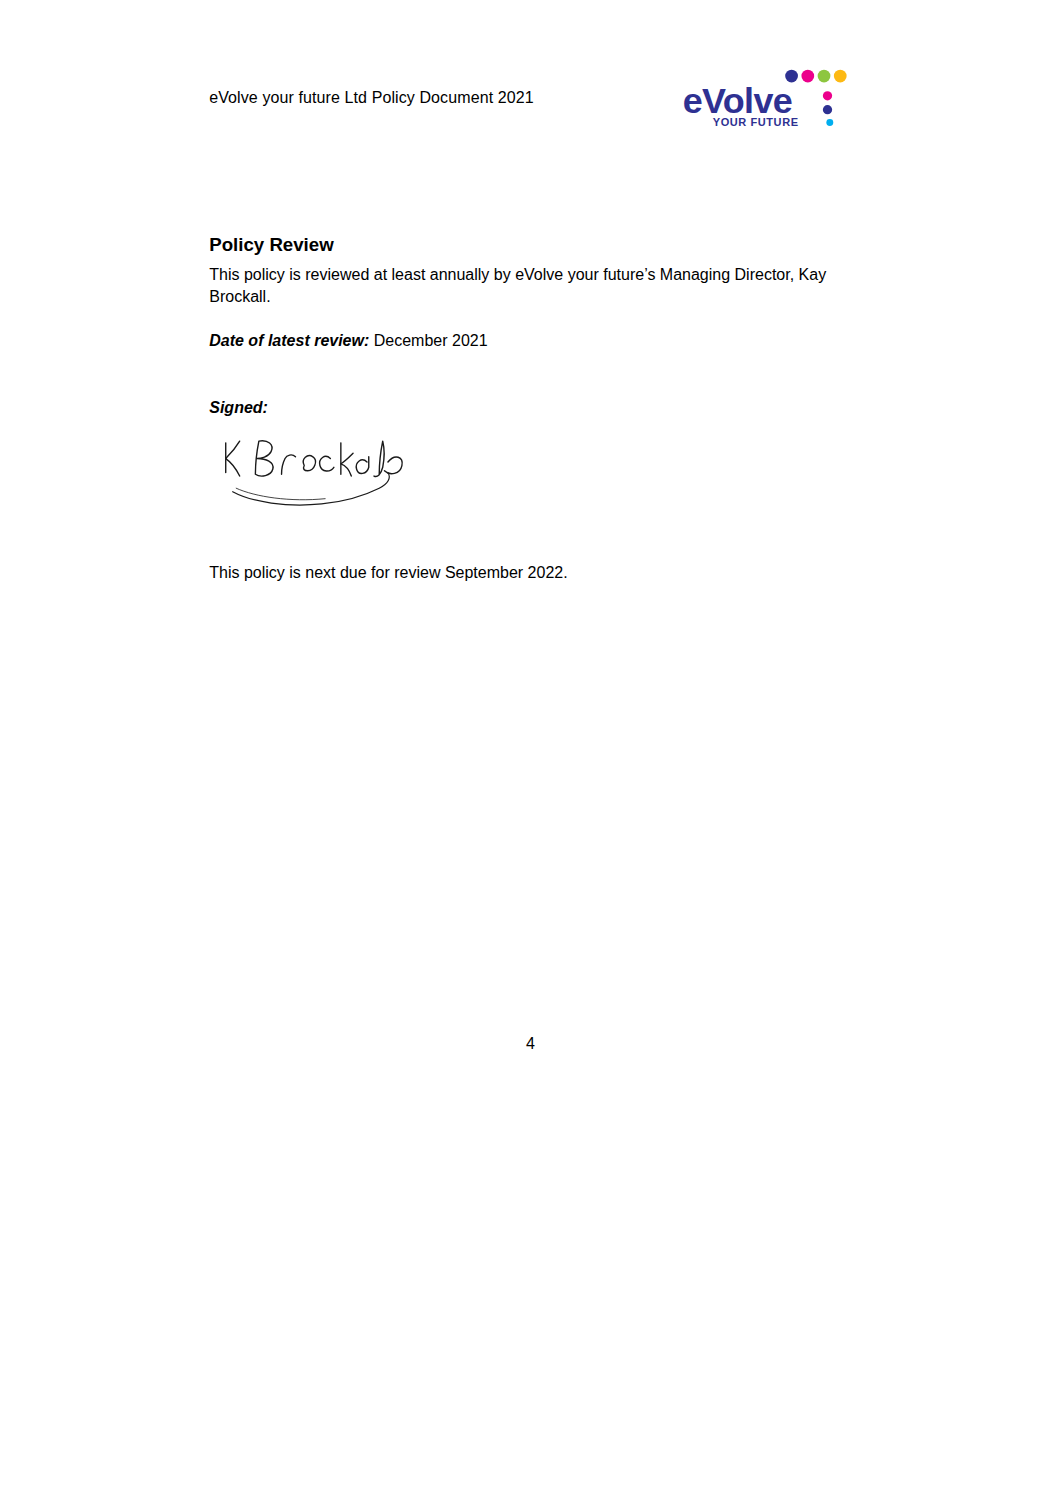eVolve your future Ltd Policy Document 2021
eVolve YOUR FUTURE
Policy Review
This policy is reviewed at least annually by eVolve your future’s Managing Director, Kay Brockall.
Date of latest review: December 2021
Signed:
This policy is next due for review September 2022.
4